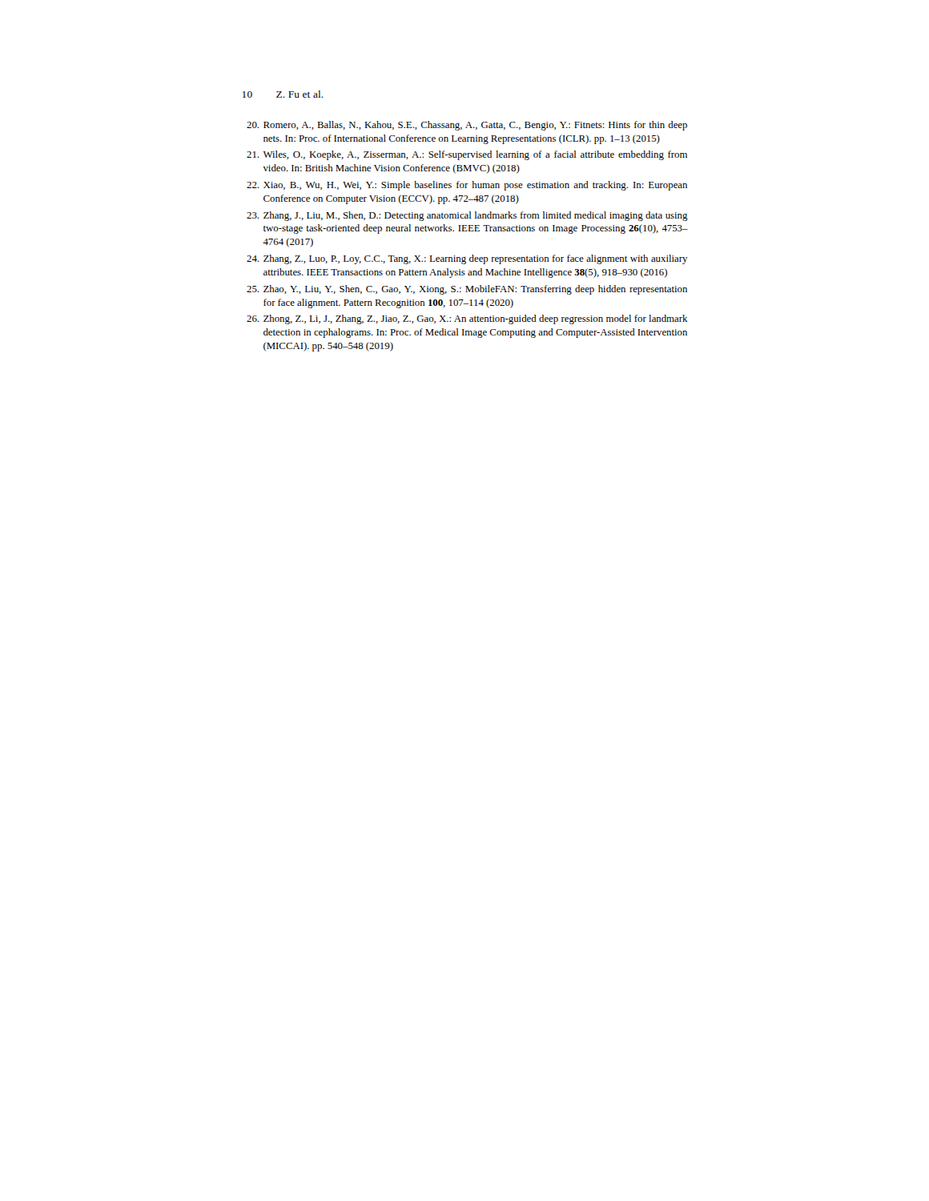10 Z. Fu et al.
20. Romero, A., Ballas, N., Kahou, S.E., Chassang, A., Gatta, C., Bengio, Y.: Fitnets: Hints for thin deep nets. In: Proc. of International Conference on Learning Representations (ICLR). pp. 1–13 (2015)
21. Wiles, O., Koepke, A., Zisserman, A.: Self-supervised learning of a facial attribute embedding from video. In: British Machine Vision Conference (BMVC) (2018)
22. Xiao, B., Wu, H., Wei, Y.: Simple baselines for human pose estimation and tracking. In: European Conference on Computer Vision (ECCV). pp. 472–487 (2018)
23. Zhang, J., Liu, M., Shen, D.: Detecting anatomical landmarks from limited medical imaging data using two-stage task-oriented deep neural networks. IEEE Transactions on Image Processing 26(10), 4753–4764 (2017)
24. Zhang, Z., Luo, P., Loy, C.C., Tang, X.: Learning deep representation for face alignment with auxiliary attributes. IEEE Transactions on Pattern Analysis and Machine Intelligence 38(5), 918–930 (2016)
25. Zhao, Y., Liu, Y., Shen, C., Gao, Y., Xiong, S.: MobileFAN: Transferring deep hidden representation for face alignment. Pattern Recognition 100, 107–114 (2020)
26. Zhong, Z., Li, J., Zhang, Z., Jiao, Z., Gao, X.: An attention-guided deep regression model for landmark detection in cephalograms. In: Proc. of Medical Image Computing and Computer-Assisted Intervention (MICCAI). pp. 540–548 (2019)